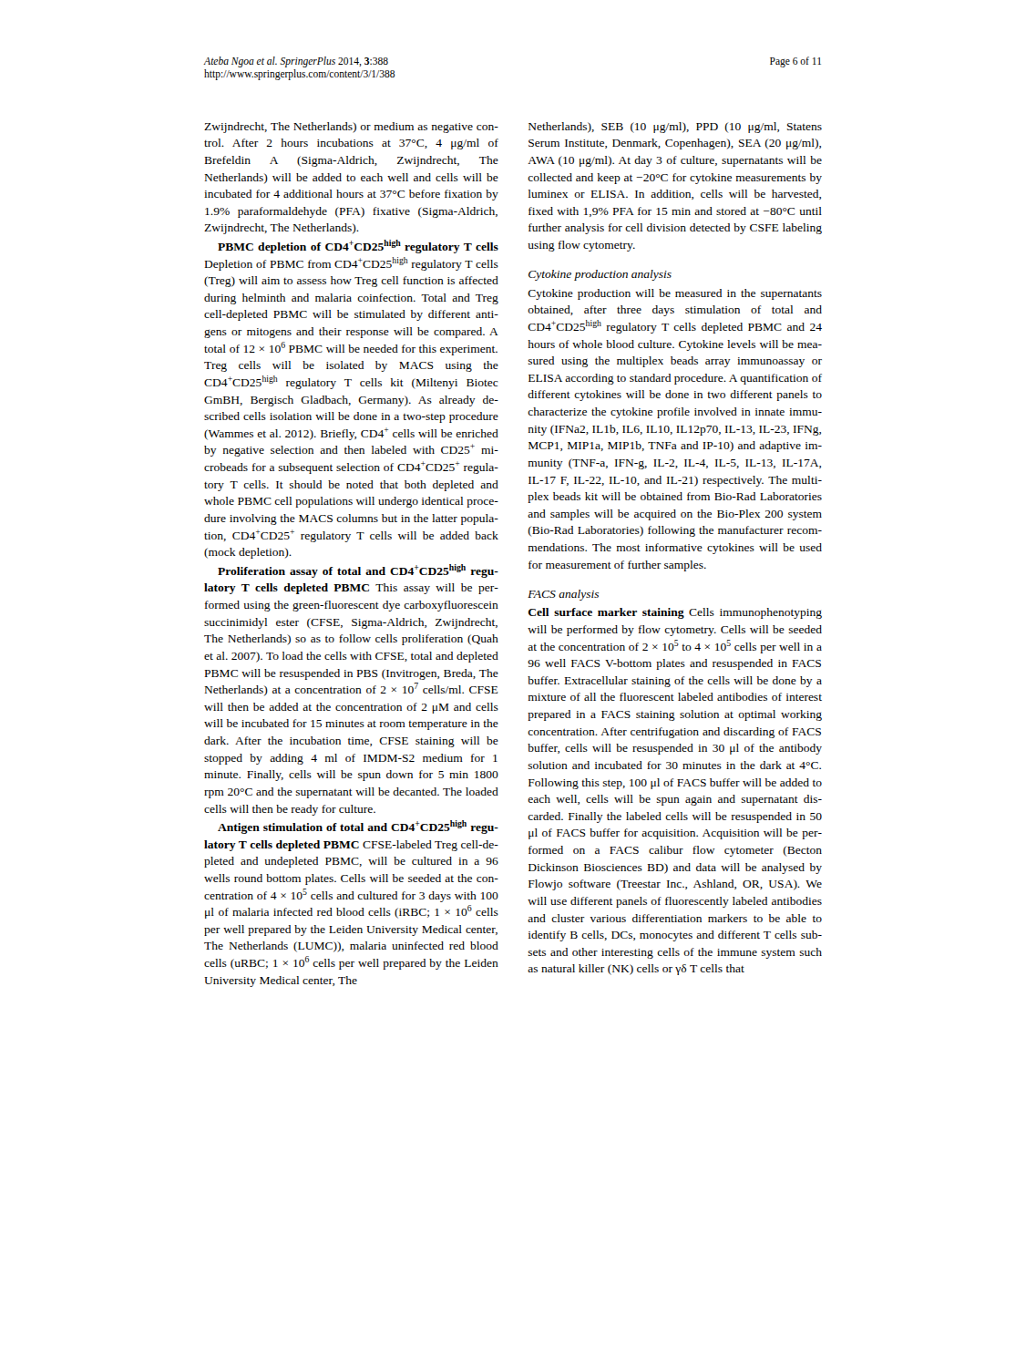Ateba Ngoa et al. SpringerPlus 2014, 3:388
http://www.springerplus.com/content/3/1/388
Page 6 of 11
Zwijndrecht, The Netherlands) or medium as negative control. After 2 hours incubations at 37°C, 4 μg/ml of Brefeldin A (Sigma-Aldrich, Zwijndrecht, The Netherlands) will be added to each well and cells will be incubated for 4 additional hours at 37°C before fixation by 1.9% paraformaldehyde (PFA) fixative (Sigma-Aldrich, Zwijndrecht, The Netherlands).
PBMC depletion of CD4+CD25high regulatory T cells Depletion of PBMC from CD4+CD25high regulatory T cells (Treg) will aim to assess how Treg cell function is affected during helminth and malaria coinfection. Total and Treg cell-depleted PBMC will be stimulated by different antigens or mitogens and their response will be compared. A total of 12 × 106 PBMC will be needed for this experiment. Treg cells will be isolated by MACS using the CD4+CD25high regulatory T cells kit (Miltenyi Biotec GmBH, Bergisch Gladbach, Germany). As already described cells isolation will be done in a two-step procedure (Wammes et al. 2012). Briefly, CD4+ cells will be enriched by negative selection and then labeled with CD25+ microbeads for a subsequent selection of CD4+CD25+ regulatory T cells. It should be noted that both depleted and whole PBMC cell populations will undergo identical procedure involving the MACS columns but in the latter population, CD4+CD25+ regulatory T cells will be added back (mock depletion).
Proliferation assay of total and CD4+CD25high regulatory T cells depleted PBMC This assay will be performed using the green-fluorescent dye carboxyfluorescein succinimidyl ester (CFSE, Sigma-Aldrich, Zwijndrecht, The Netherlands) so as to follow cells proliferation (Quah et al. 2007). To load the cells with CFSE, total and depleted PBMC will be resuspended in PBS (Invitrogen, Breda, The Netherlands) at a concentration of 2 × 107 cells/ml. CFSE will then be added at the concentration of 2 μM and cells will be incubated for 15 minutes at room temperature in the dark. After the incubation time, CFSE staining will be stopped by adding 4 ml of IMDM-S2 medium for 1 minute. Finally, cells will be spun down for 5 min 1800 rpm 20°C and the supernatant will be decanted. The loaded cells will then be ready for culture.
Antigen stimulation of total and CD4+CD25high regulatory T cells depleted PBMC CFSE-labeled Treg cell-depleted and undepleted PBMC, will be cultured in a 96 wells round bottom plates. Cells will be seeded at the concentration of 4 × 105 cells and cultured for 3 days with 100 μl of malaria infected red blood cells (iRBC; 1 × 106 cells per well prepared by the Leiden University Medical center, The Netherlands (LUMC)), malaria uninfected red blood cells (uRBC; 1 × 106 cells per well prepared by the Leiden University Medical center, The
Netherlands), SEB (10 μg/ml), PPD (10 μg/ml, Statens Serum Institute, Denmark, Copenhagen), SEA (20 μg/ml), AWA (10 μg/ml). At day 3 of culture, supernatants will be collected and keep at −20°C for cytokine measurements by luminex or ELISA. In addition, cells will be harvested, fixed with 1,9% PFA for 15 min and stored at −80°C until further analysis for cell division detected by CSFE labeling using flow cytometry.
Cytokine production analysis
Cytokine production will be measured in the supernatants obtained, after three days stimulation of total and CD4+CD25high regulatory T cells depleted PBMC and 24 hours of whole blood culture. Cytokine levels will be measured using the multiplex beads array immunoassay or ELISA according to standard procedure. A quantification of different cytokines will be done in two different panels to characterize the cytokine profile involved in innate immunity (IFNa2, IL1b, IL6, IL10, IL12p70, IL-13, IL-23, IFNg, MCP1, MIP1a, MIP1b, TNFa and IP-10) and adaptive immunity (TNF-a, IFN-g, IL-2, IL-4, IL-5, IL-13, IL-17A, IL-17 F, IL-22, IL-10, and IL-21) respectively. The multiplex beads kit will be obtained from Bio-Rad Laboratories and samples will be acquired on the Bio-Plex 200 system (Bio-Rad Laboratories) following the manufacturer recommendations. The most informative cytokines will be used for measurement of further samples.
FACS analysis
Cell surface marker staining Cells immunophenotyping will be performed by flow cytometry. Cells will be seeded at the concentration of 2 × 105 to 4 × 105 cells per well in a 96 well FACS V-bottom plates and resuspended in FACS buffer. Extracellular staining of the cells will be done by a mixture of all the fluorescent labeled antibodies of interest prepared in a FACS staining solution at optimal working concentration. After centrifugation and discarding of FACS buffer, cells will be resuspended in 30 μl of the antibody solution and incubated for 30 minutes in the dark at 4°C. Following this step, 100 μl of FACS buffer will be added to each well, cells will be spun again and supernatant discarded. Finally the labeled cells will be resuspended in 50 μl of FACS buffer for acquisition. Acquisition will be performed on a FACS calibur flow cytometer (Becton Dickinson Biosciences BD) and data will be analysed by Flowjo software (Treestar Inc., Ashland, OR, USA). We will use different panels of fluorescently labeled antibodies and cluster various differentiation markers to be able to identify B cells, DCs, monocytes and different T cells subsets and other interesting cells of the immune system such as natural killer (NK) cells or γδ T cells that